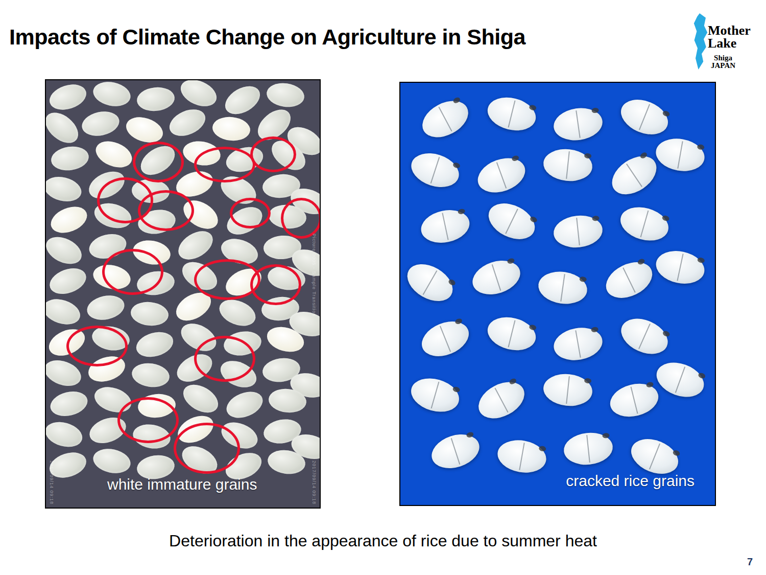Impacts of Climate Change on Agriculture in Shiga
Mother
Lake
Shiga
JAPAN
2017/09/14 09:18
Picture 0005 - Sample Transition
2017/09/14 09:18
white immature grains
cracked rice grains
Deterioration in the appearance of rice due to summer heat
7